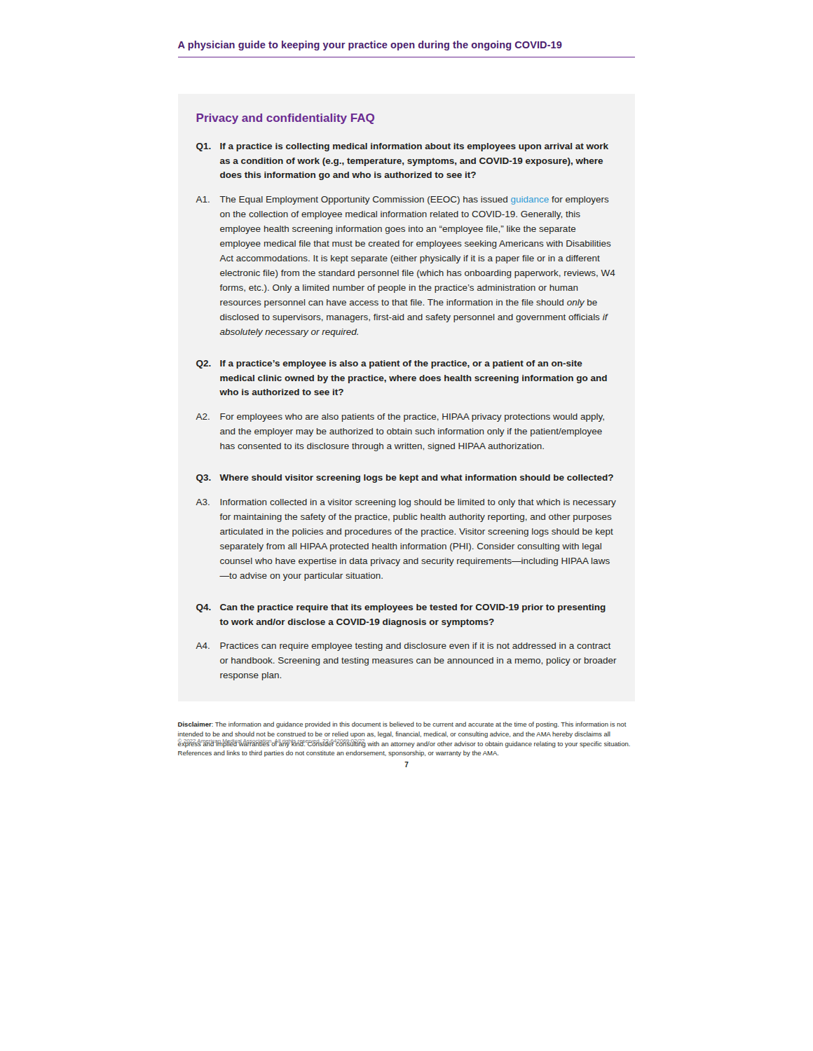A physician guide to keeping your practice open during the ongoing COVID-19
Privacy and confidentiality FAQ
Q1.
If a practice is collecting medical information about its employees upon arrival at work as a condition of work (e.g., temperature, symptoms, and COVID-19 exposure), where does this information go and who is authorized to see it?
A1.
The Equal Employment Opportunity Commission (EEOC) has issued guidance for employers on the collection of employee medical information related to COVID-19. Generally, this employee health screening information goes into an “employee file,” like the separate employee medical file that must be created for employees seeking Americans with Disabilities Act accommodations. It is kept separate (either physically if it is a paper file or in a different electronic file) from the standard personnel file (which has onboarding paperwork, reviews, W4 forms, etc.). Only a limited number of people in the practice’s administration or human resources personnel can have access to that file. The information in the file should only be disclosed to supervisors, managers, first-aid and safety personnel and government officials if absolutely necessary or required.
Q2.
If a practice’s employee is also a patient of the practice, or a patient of an on-site medical clinic owned by the practice, where does health screening information go and who is authorized to see it?
A2.
For employees who are also patients of the practice, HIPAA privacy protections would apply, and the employer may be authorized to obtain such information only if the patient/employee has consented to its disclosure through a written, signed HIPAA authorization.
Q3.
Where should visitor screening logs be kept and what information should be collected?
A3.
Information collected in a visitor screening log should be limited to only that which is necessary for maintaining the safety of the practice, public health authority reporting, and other purposes articulated in the policies and procedures of the practice. Visitor screening logs should be kept separately from all HIPAA protected health information (PHI). Consider consulting with legal counsel who have expertise in data privacy and security requirements—including HIPAA laws—to advise on your particular situation.
Q4.
Can the practice require that its employees be tested for COVID-19 prior to presenting to work and/or disclose a COVID-19 diagnosis or symptoms?
A4.
Practices can require employee testing and disclosure even if it is not addressed in a contract or handbook. Screening and testing measures can be announced in a memo, policy or broader response plan.
Disclaimer: The information and guidance provided in this document is believed to be current and accurate at the time of posting. This information is not intended to be and should not be construed to be or relied upon as, legal, financial, medical, or consulting advice, and the AMA hereby disclaims all express and implied warranties of any kind. Consider consulting with an attorney and/or other advisor to obtain guidance relating to your specific situation. References and links to third parties do not constitute an endorsement, sponsorship, or warranty by the AMA.
© 2022 American Medical Association. All rights reserved. 22-642069:02/22
7